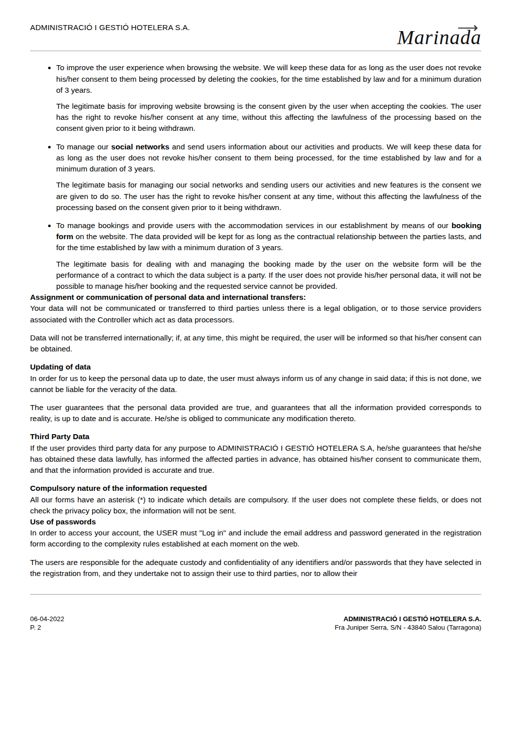ADMINISTRACIÓ I GESTIÓ HOTELERA S.A.
⟶ Marinada
To improve the user experience when browsing the website. We will keep these data for as long as the user does not revoke his/her consent to them being processed by deleting the cookies, for the time established by law and for a minimum duration of 3 years.
The legitimate basis for improving website browsing is the consent given by the user when accepting the cookies. The user has the right to revoke his/her consent at any time, without this affecting the lawfulness of the processing based on the consent given prior to it being withdrawn.
To manage our social networks and send users information about our activities and products. We will keep these data for as long as the user does not revoke his/her consent to them being processed, for the time established by law and for a minimum duration of 3 years.
The legitimate basis for managing our social networks and sending users our activities and new features is the consent we are given to do so. The user has the right to revoke his/her consent at any time, without this affecting the lawfulness of the processing based on the consent given prior to it being withdrawn.
To manage bookings and provide users with the accommodation services in our establishment by means of our booking form on the website. The data provided will be kept for as long as the contractual relationship between the parties lasts, and for the time established by law with a minimum duration of 3 years.
The legitimate basis for dealing with and managing the booking made by the user on the website form will be the performance of a contract to which the data subject is a party. If the user does not provide his/her personal data, it will not be possible to manage his/her booking and the requested service cannot be provided.
Assignment or communication of personal data and international transfers:
Your data will not be communicated or transferred to third parties unless there is a legal obligation, or to those service providers associated with the Controller which act as data processors.
Data will not be transferred internationally; if, at any time, this might be required, the user will be informed so that his/her consent can be obtained.
Updating of data
In order for us to keep the personal data up to date, the user must always inform us of any change in said data; if this is not done, we cannot be liable for the veracity of the data.
The user guarantees that the personal data provided are true, and guarantees that all the information provided corresponds to reality, is up to date and is accurate. He/she is obliged to communicate any modification thereto.
Third Party Data
If the user provides third party data for any purpose to ADMINISTRACIÓ I GESTIÓ HOTELERA S.A, he/she guarantees that he/she has obtained these data lawfully, has informed the affected parties in advance, has obtained his/her consent to communicate them, and that the information provided is accurate and true.
Compulsory nature of the information requested
All our forms have an asterisk (*) to indicate which details are compulsory. If the user does not complete these fields, or does not check the privacy policy box, the information will not be sent.
Use of passwords
In order to access your account, the USER must "Log in" and include the email address and password generated in the registration form according to the complexity rules established at each moment on the web.
The users are responsible for the adequate custody and confidentiality of any identifiers and/or passwords that they have selected in the registration from, and they undertake not to assign their use to third parties, nor to allow their
06-04-2022
P. 2
ADMINISTRACIÓ I GESTIÓ HOTELERA S.A.
Fra Juniper Serra, S/N - 43840 Salou (Tarragona)